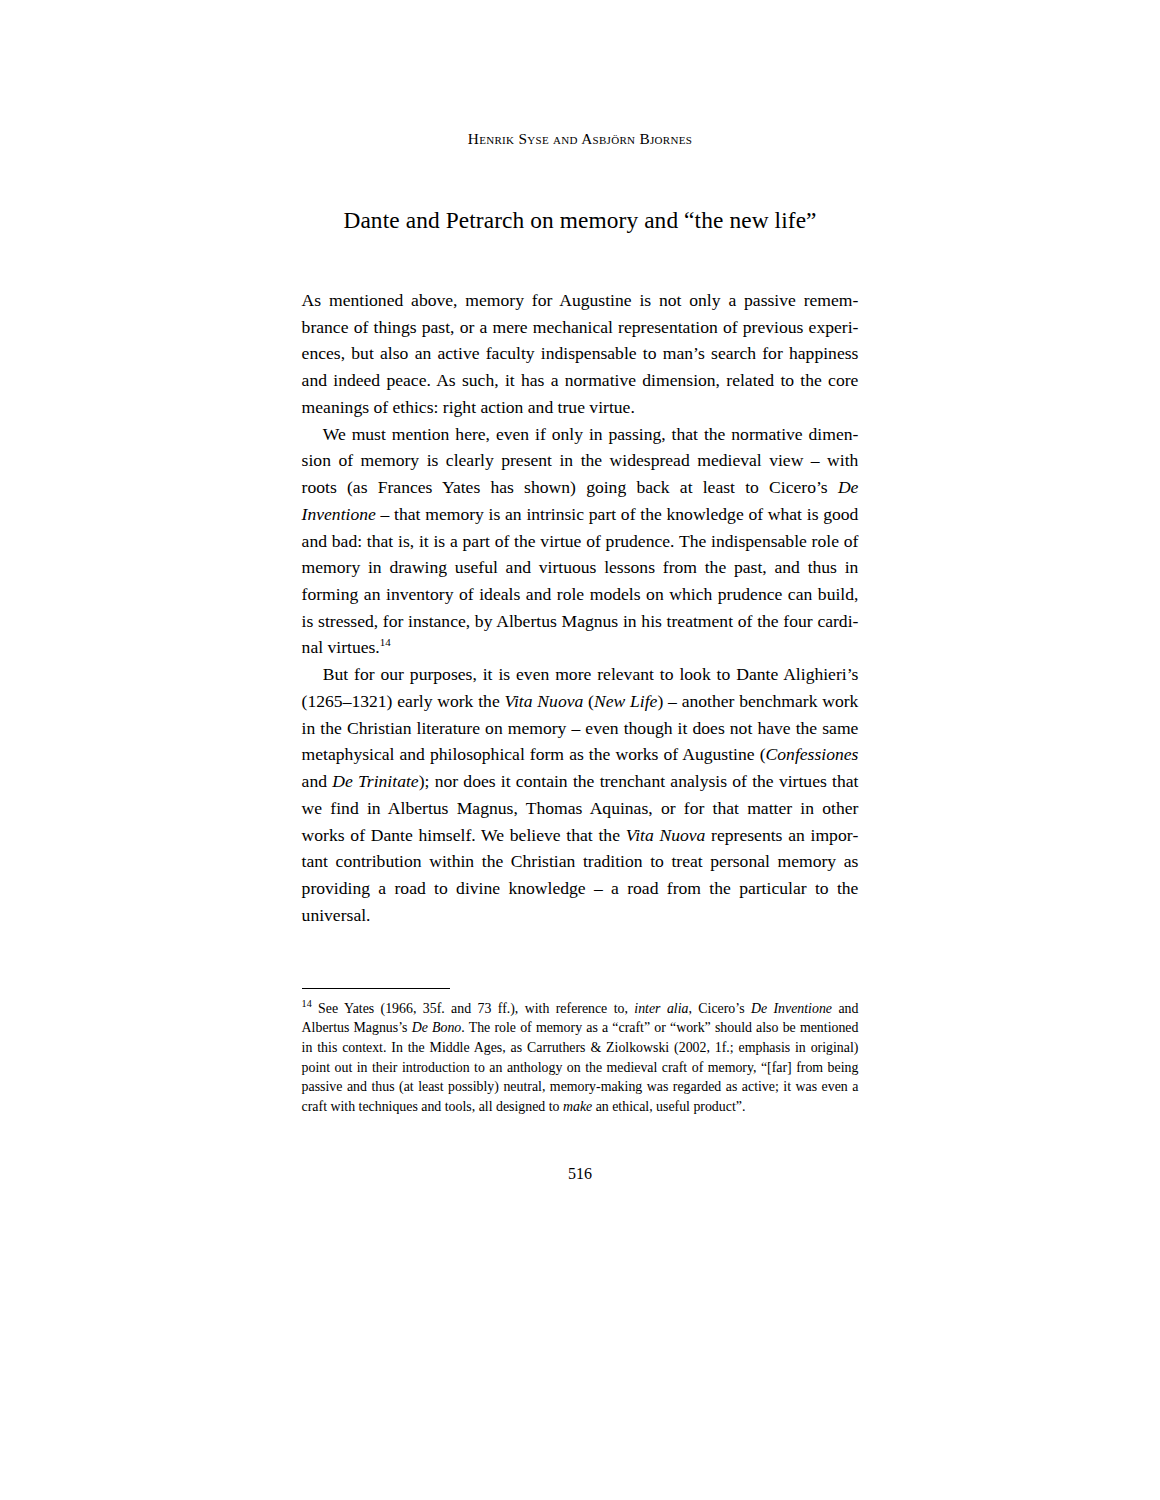Henrik Syse and Asbjörn Bjornes
Dante and Petrarch on memory and “the new life”
As mentioned above, memory for Augustine is not only a passive remembrance of things past, or a mere mechanical representation of previous experiences, but also an active faculty indispensable to man’s search for happiness and indeed peace. As such, it has a normative dimension, related to the core meanings of ethics: right action and true virtue.
We must mention here, even if only in passing, that the normative dimension of memory is clearly present in the widespread medieval view – with roots (as Frances Yates has shown) going back at least to Cicero’s De Inventione – that memory is an intrinsic part of the knowledge of what is good and bad: that is, it is a part of the virtue of prudence. The indispensable role of memory in drawing useful and virtuous lessons from the past, and thus in forming an inventory of ideals and role models on which prudence can build, is stressed, for instance, by Albertus Magnus in his treatment of the four cardinal virtues.14
But for our purposes, it is even more relevant to look to Dante Alighieri’s (1265–1321) early work the Vita Nuova (New Life) – another benchmark work in the Christian literature on memory – even though it does not have the same metaphysical and philosophical form as the works of Augustine (Confessiones and De Trinitate); nor does it contain the trenchant analysis of the virtues that we find in Albertus Magnus, Thomas Aquinas, or for that matter in other works of Dante himself. We believe that the Vita Nuova represents an important contribution within the Christian tradition to treat personal memory as providing a road to divine knowledge – a road from the particular to the universal.
14 See Yates (1966, 35f. and 73 ff.), with reference to, inter alia, Cicero’s De Inventione and Albertus Magnus’s De Bono. The role of memory as a “craft” or “work” should also be mentioned in this context. In the Middle Ages, as Carruthers & Ziolkowski (2002, 1f.; emphasis in original) point out in their introduction to an anthology on the medieval craft of memory, “[far] from being passive and thus (at least possibly) neutral, memory-making was regarded as active; it was even a craft with techniques and tools, all designed to make an ethical, useful product”.
516